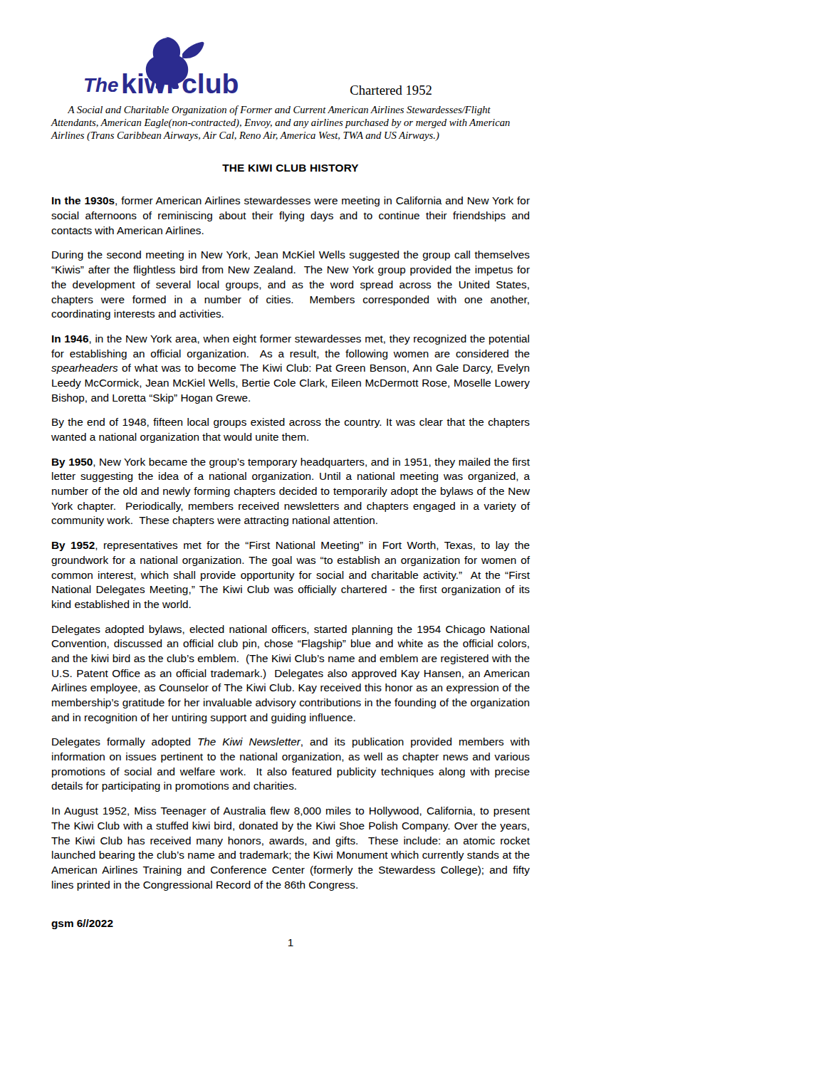The kiwi club Chartered 1952
A Social and Charitable Organization of Former and Current American Airlines Stewardesses/Flight Attendants, American Eagle(non-contracted), Envoy, and any airlines purchased by or merged with American Airlines (Trans Caribbean Airways, Air Cal, Reno Air, America West, TWA and US Airways.)
THE KIWI CLUB HISTORY
In the 1930s, former American Airlines stewardesses were meeting in California and New York for social afternoons of reminiscing about their flying days and to continue their friendships and contacts with American Airlines.
During the second meeting in New York, Jean McKiel Wells suggested the group call themselves “Kiwis” after the flightless bird from New Zealand. The New York group provided the impetus for the development of several local groups, and as the word spread across the United States, chapters were formed in a number of cities. Members corresponded with one another, coordinating interests and activities.
In 1946, in the New York area, when eight former stewardesses met, they recognized the potential for establishing an official organization. As a result, the following women are considered the spearheaders of what was to become The Kiwi Club: Pat Green Benson, Ann Gale Darcy, Evelyn Leedy McCormick, Jean McKiel Wells, Bertie Cole Clark, Eileen McDermott Rose, Moselle Lowery Bishop, and Loretta “Skip” Hogan Grewe.
By the end of 1948, fifteen local groups existed across the country. It was clear that the chapters wanted a national organization that would unite them.
By 1950, New York became the group’s temporary headquarters, and in 1951, they mailed the first letter suggesting the idea of a national organization. Until a national meeting was organized, a number of the old and newly forming chapters decided to temporarily adopt the bylaws of the New York chapter. Periodically, members received newsletters and chapters engaged in a variety of community work. These chapters were attracting national attention.
By 1952, representatives met for the “First National Meeting” in Fort Worth, Texas, to lay the groundwork for a national organization. The goal was “to establish an organization for women of common interest, which shall provide opportunity for social and charitable activity.” At the “First National Delegates Meeting,” The Kiwi Club was officially chartered - the first organization of its kind established in the world.
Delegates adopted bylaws, elected national officers, started planning the 1954 Chicago National Convention, discussed an official club pin, chose “Flagship” blue and white as the official colors, and the kiwi bird as the club’s emblem. (The Kiwi Club’s name and emblem are registered with the U.S. Patent Office as an official trademark.) Delegates also approved Kay Hansen, an American Airlines employee, as Counselor of The Kiwi Club. Kay received this honor as an expression of the membership’s gratitude for her invaluable advisory contributions in the founding of the organization and in recognition of her untiring support and guiding influence.
Delegates formally adopted The Kiwi Newsletter, and its publication provided members with information on issues pertinent to the national organization, as well as chapter news and various promotions of social and welfare work. It also featured publicity techniques along with precise details for participating in promotions and charities.
In August 1952, Miss Teenager of Australia flew 8,000 miles to Hollywood, California, to present The Kiwi Club with a stuffed kiwi bird, donated by the Kiwi Shoe Polish Company. Over the years, The Kiwi Club has received many honors, awards, and gifts. These include: an atomic rocket launched bearing the club’s name and trademark; the Kiwi Monument which currently stands at the American Airlines Training and Conference Center (formerly the Stewardess College); and fifty lines printed in the Congressional Record of the 86th Congress.
gsm 6//2022
1